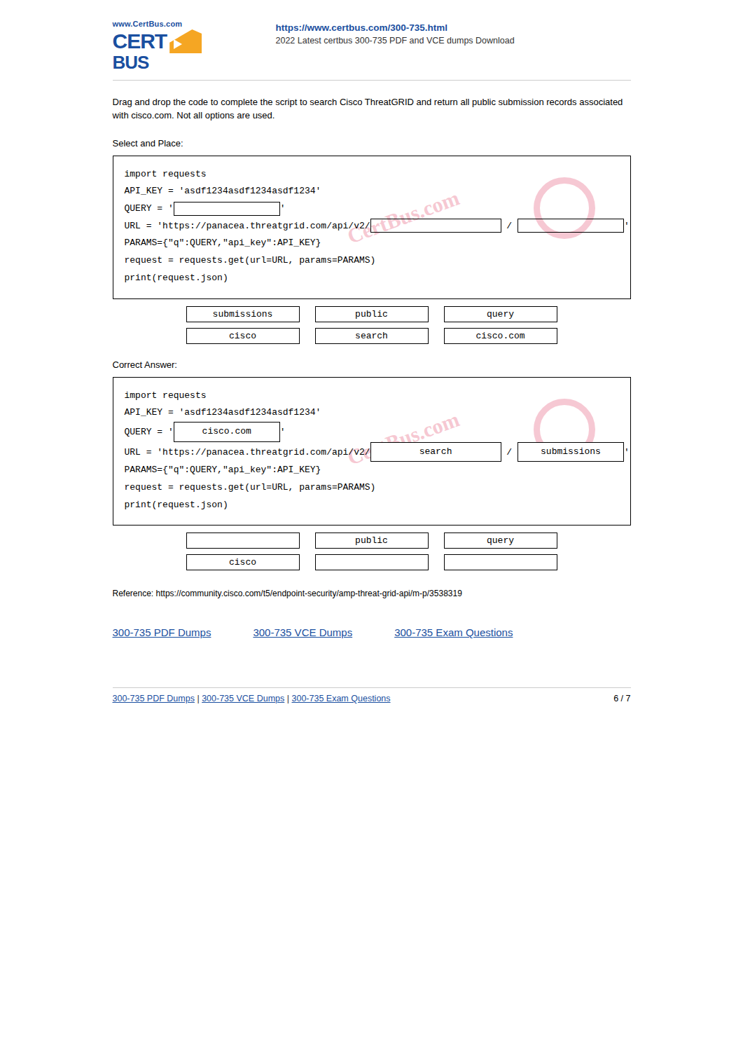www.CertBus.com
CERT
BUS
https://www.certbus.com/300-735.html
2022 Latest certbus 300-735 PDF and VCE dumps Download
Drag and drop the code to complete the script to search Cisco ThreatGRID and return all public submission records associated with cisco.com. Not all options are used.
Select and Place:
CertBus.com
import requests
API_KEY = 'asdf1234asdf1234asdf1234'
QUERY = ' '
URL = 'https://panacea.threatgrid.com/api/v2/ / '
PARAMS={"q":QUERY,"api_key":API_KEY}
request = requests.get(url=URL, params=PARAMS)
print(request.json)
submissions
public
query
cisco
search
cisco.com
Correct Answer:
CertBus.com
import requests
API_KEY = 'asdf1234asdf1234asdf1234'
QUERY = 'cisco.com'
URL = 'https://panacea.threatgrid.com/api/v2/search / submissions'
PARAMS={"q":QUERY,"api_key":API_KEY}
request = requests.get(url=URL, params=PARAMS)
print(request.json)
public
query
cisco
Reference: https://community.cisco.com/t5/endpoint-security/amp-threat-grid-api/m-p/3538319
300-735 PDF Dumps 300-735 VCE Dumps 300-735 Exam Questions
300-735 PDF Dumps | 300-735 VCE Dumps | 300-735 Exam Questions
6 / 7